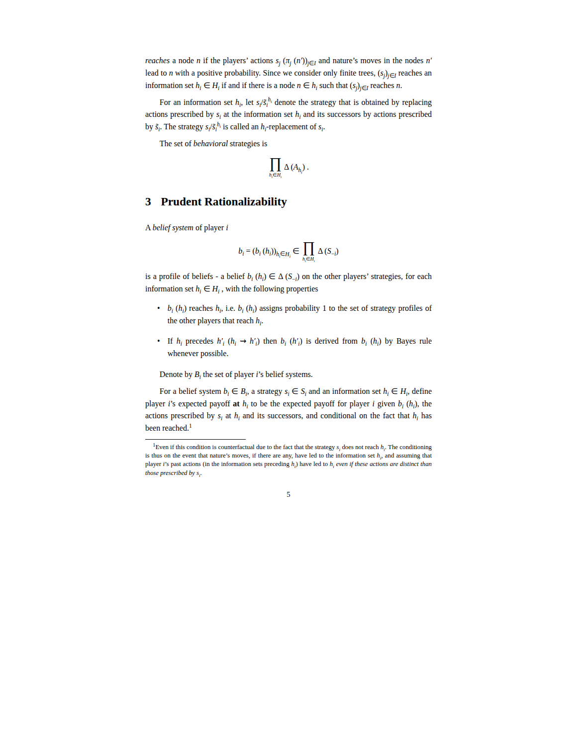reaches a node n if the players’ actions sj (πj (n′))j∈I and nature’s moves in the nodes n′ lead to n with a positive probability. Since we consider only finite trees, (sj)j∈I reaches an information set hi ∈ Hi if and if there is a node n ∈ hi such that (sj)j∈I reaches n.
For an information set hi, let si/s̃ihi denote the strategy that is obtained by replacing actions prescribed by si at the information set hi and its successors by actions prescribed by s̃i. The strategy si/s̃ihi is called an hi-replacement of si.
The set of behavioral strategies is
∏ hi∈Hi Δ (Ahi) .
3 Prudent Rationalizability
A belief system of player i
bi = (bi (hi))hi∈Hi ∈ ∏ hi∈Hi Δ (S−i)
is a profile of beliefs - a belief bi (hi) ∈ Δ (S−i) on the other players’ strategies, for each information set hi ∈ Hi , with the following properties
bi (hi) reaches hi, i.e. bi (hi) assigns probability 1 to the set of strategy profiles of the other players that reach hi.
If hi precedes h′i (hi ⇝ h′i) then bi (h′i) is derived from bi (hi) by Bayes rule whenever possible.
Denote by Bi the set of player i’s belief systems.
For a belief system bi ∈ Bi, a strategy si ∈ Si and an information set hi ∈ Hi, define player i’s expected payoff at hi to be the expected payoff for player i given bi (hi), the actions prescribed by si at hi and its successors, and conditional on the fact that hi has been reached.1
1Even if this condition is counterfactual due to the fact that the strategy si does not reach hi. The conditioning is thus on the event that nature’s moves, if there are any, have led to the information set hi, and assuming that player i’s past actions (in the information sets preceding hi) have led to hi even if these actions are distinct than those prescribed by si.
5